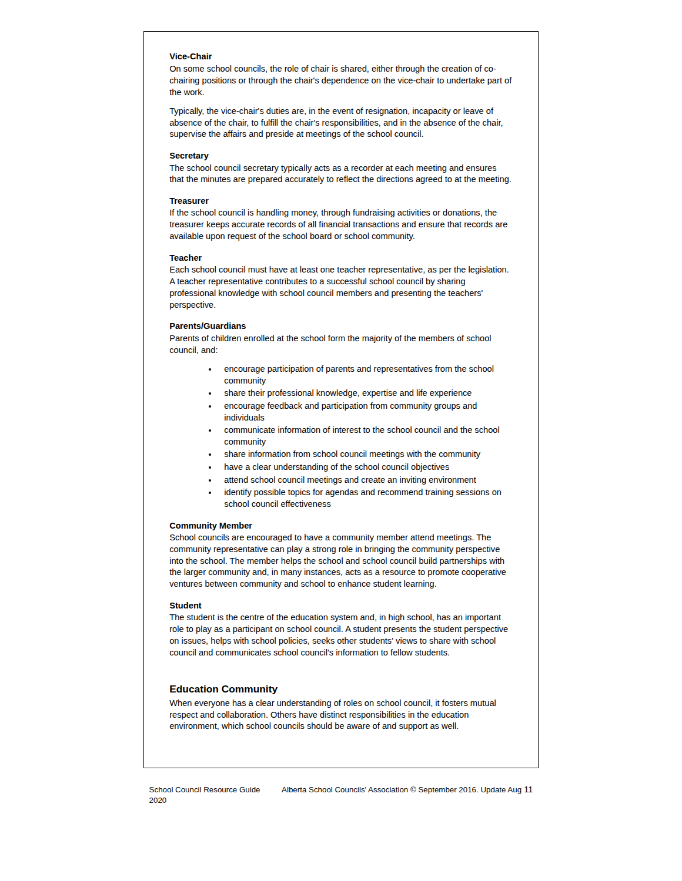Vice-Chair
On some school councils, the role of chair is shared, either through the creation of co-chairing positions or through the chair's dependence on the vice-chair to undertake part of the work.
Typically, the vice-chair's duties are, in the event of resignation, incapacity or leave of absence of the chair, to fulfill the chair's responsibilities, and in the absence of the chair, supervise the affairs and preside at meetings of the school council.
Secretary
The school council secretary typically acts as a recorder at each meeting and ensures that the minutes are prepared accurately to reflect the directions agreed to at the meeting.
Treasurer
If the school council is handling money, through fundraising activities or donations, the treasurer keeps accurate records of all financial transactions and ensure that records are available upon request of the school board or school community.
Teacher
Each school council must have at least one teacher representative, as per the legislation. A teacher representative contributes to a successful school council by sharing professional knowledge with school council members and presenting the teachers' perspective.
Parents/Guardians
Parents of children enrolled at the school form the majority of the members of school council, and:
encourage participation of parents and representatives from the school community
share their professional knowledge, expertise and life experience
encourage feedback and participation from community groups and individuals
communicate information of interest to the school council and the school community
share information from school council meetings with the community
have a clear understanding of the school council objectives
attend school council meetings and create an inviting environment
identify possible topics for agendas and recommend training sessions on school council effectiveness
Community Member
School councils are encouraged to have a community member attend meetings. The community representative can play a strong role in bringing the community perspective into the school. The member helps the school and school council build partnerships with the larger community and, in many instances, acts as a resource to promote cooperative ventures between community and school to enhance student learning.
Student
The student is the centre of the education system and, in high school, has an important role to play as a participant on school council. A student presents the student perspective on issues, helps with school policies, seeks other students' views to share with school council and communicates school council's information to fellow students.
Education Community
When everyone has a clear understanding of roles on school council, it fosters mutual respect and collaboration. Others have distinct responsibilities in the education environment, which school councils should be aware of and support as well.
School Council Resource Guide Alberta School Councils' Association © September 2016. Update Aug 2020
11